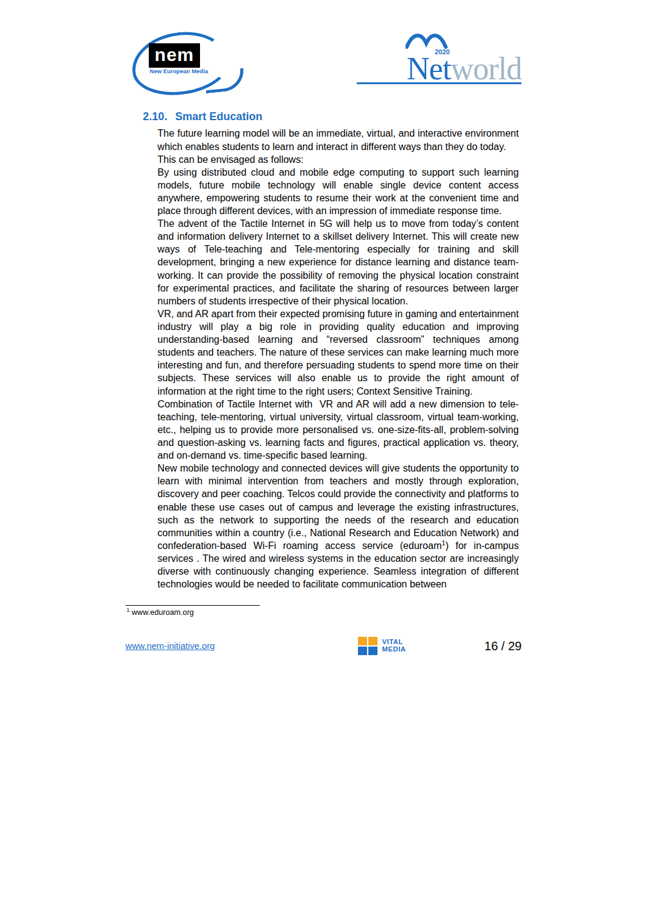nem
New European Media
2020
Networld
2.10. Smart Education
The future learning model will be an immediate, virtual, and interactive environment which enables students to learn and interact in different ways than they do today.
This can be envisaged as follows:
By using distributed cloud and mobile edge computing to support such learning models, future mobile technology will enable single device content access anywhere, empowering students to resume their work at the convenient time and place through different devices, with an impression of immediate response time.
The advent of the Tactile Internet in 5G will help us to move from today’s content and information delivery Internet to a skillset delivery Internet. This will create new ways of Tele-teaching and Tele-mentoring especially for training and skill development, bringing a new experience for distance learning and distance team-working. It can provide the possibility of removing the physical location constraint for experimental practices, and facilitate the sharing of resources between larger numbers of students irrespective of their physical location.
VR, and AR apart from their expected promising future in gaming and entertainment industry will play a big role in providing quality education and improving understanding-based learning and “reversed classroom” techniques among students and teachers. The nature of these services can make learning much more interesting and fun, and therefore persuading students to spend more time on their subjects. These services will also enable us to provide the right amount of information at the right time to the right users; Context Sensitive Training.
Combination of Tactile Internet with VR and AR will add a new dimension to tele-teaching, tele-mentoring, virtual university, virtual classroom, virtual team-working, etc., helping us to provide more personalised vs. one-size-fits-all, problem-solving and question-asking vs. learning facts and figures, practical application vs. theory, and on-demand vs. time-specific based learning.
New mobile technology and connected devices will give students the opportunity to learn with minimal intervention from teachers and mostly through exploration, discovery and peer coaching. Telcos could provide the connectivity and platforms to enable these use cases out of campus and leverage the existing infrastructures, such as the network to supporting the needs of the research and education communities within a country (i.e., National Research and Education Network) and confederation-based Wi-Fi roaming access service (eduroam1) for in-campus services . The wired and wireless systems in the education sector are increasingly diverse with continuously changing experience. Seamless integration of different technologies would be needed to facilitate communication between
1 www.eduroam.org
www.nem-initiative.org
VITAL
MEDIA
16 / 29